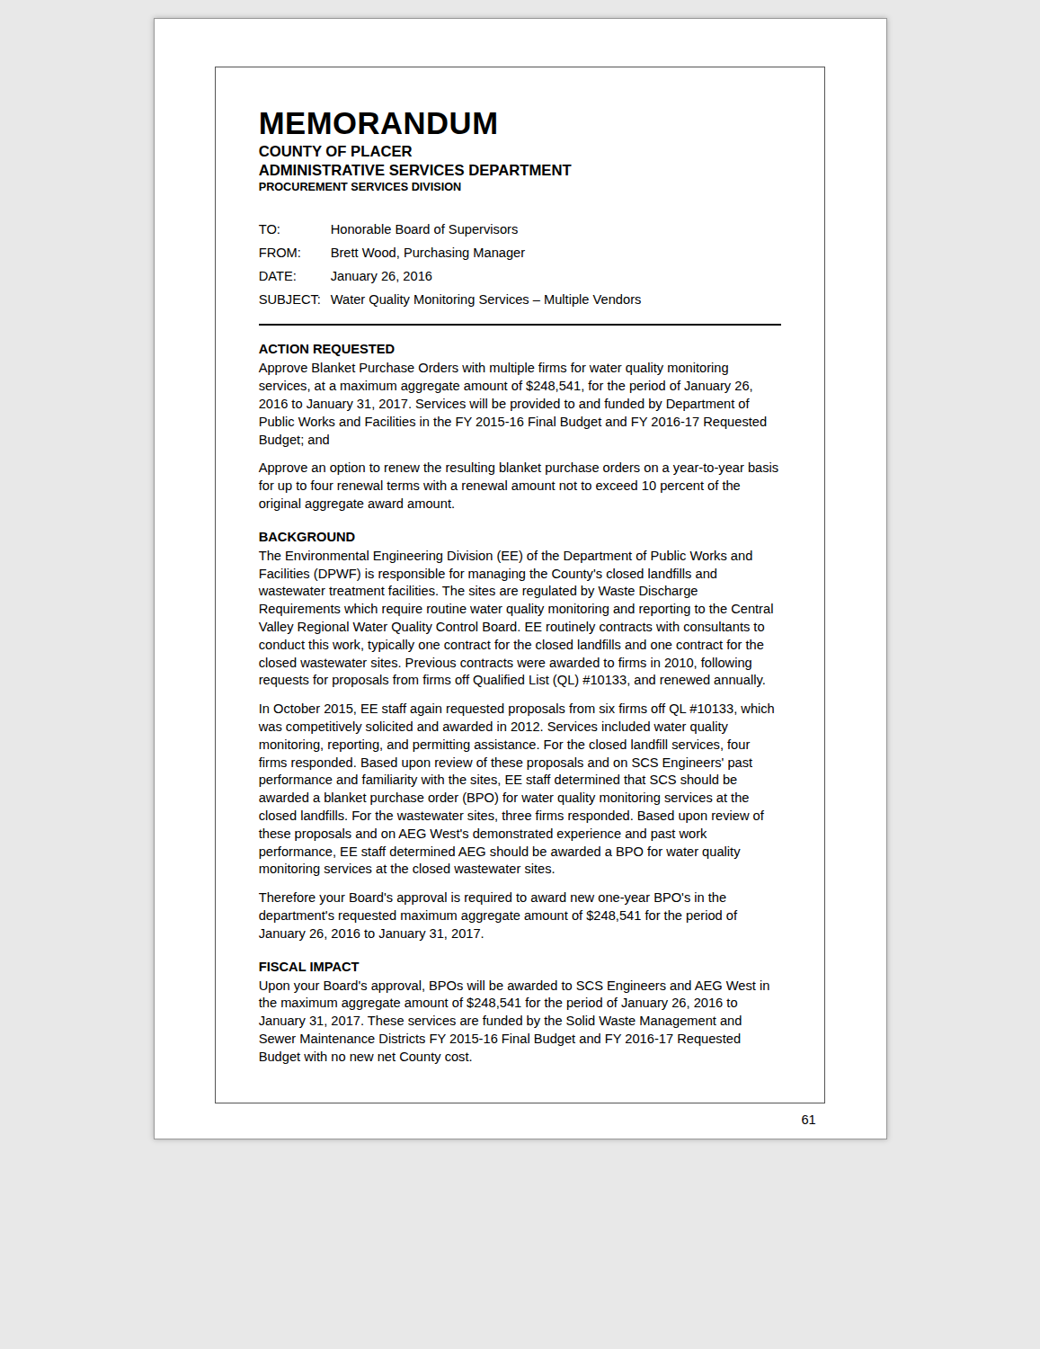MEMORANDUM
COUNTY OF PLACER
ADMINISTRATIVE SERVICES DEPARTMENT
PROCUREMENT SERVICES DIVISION
| TO: | Honorable Board of Supervisors |
| FROM: | Brett Wood, Purchasing Manager |
| DATE: | January 26, 2016 |
| SUBJECT: | Water Quality Monitoring Services – Multiple Vendors |
ACTION REQUESTED
Approve Blanket Purchase Orders with multiple firms for water quality monitoring services, at a maximum aggregate amount of $248,541, for the period of January 26, 2016 to January 31, 2017. Services will be provided to and funded by Department of Public Works and Facilities in the FY 2015-16 Final Budget and FY 2016-17 Requested Budget; and
Approve an option to renew the resulting blanket purchase orders on a year-to-year basis for up to four renewal terms with a renewal amount not to exceed 10 percent of the original aggregate award amount.
BACKGROUND
The Environmental Engineering Division (EE) of the Department of Public Works and Facilities (DPWF) is responsible for managing the County's closed landfills and wastewater treatment facilities. The sites are regulated by Waste Discharge Requirements which require routine water quality monitoring and reporting to the Central Valley Regional Water Quality Control Board. EE routinely contracts with consultants to conduct this work, typically one contract for the closed landfills and one contract for the closed wastewater sites. Previous contracts were awarded to firms in 2010, following requests for proposals from firms off Qualified List (QL) #10133, and renewed annually.
In October 2015, EE staff again requested proposals from six firms off QL #10133, which was competitively solicited and awarded in 2012. Services included water quality monitoring, reporting, and permitting assistance. For the closed landfill services, four firms responded. Based upon review of these proposals and on SCS Engineers' past performance and familiarity with the sites, EE staff determined that SCS should be awarded a blanket purchase order (BPO) for water quality monitoring services at the closed landfills. For the wastewater sites, three firms responded. Based upon review of these proposals and on AEG West's demonstrated experience and past work performance, EE staff determined AEG should be awarded a BPO for water quality monitoring services at the closed wastewater sites.
Therefore your Board's approval is required to award new one-year BPO's in the department's requested maximum aggregate amount of $248,541 for the period of January 26, 2016 to January 31, 2017.
FISCAL IMPACT
Upon your Board's approval, BPOs will be awarded to SCS Engineers and AEG West in the maximum aggregate amount of $248,541 for the period of January 26, 2016 to January 31, 2017. These services are funded by the Solid Waste Management and Sewer Maintenance Districts FY 2015-16 Final Budget and FY 2016-17 Requested Budget with no new net County cost.
61